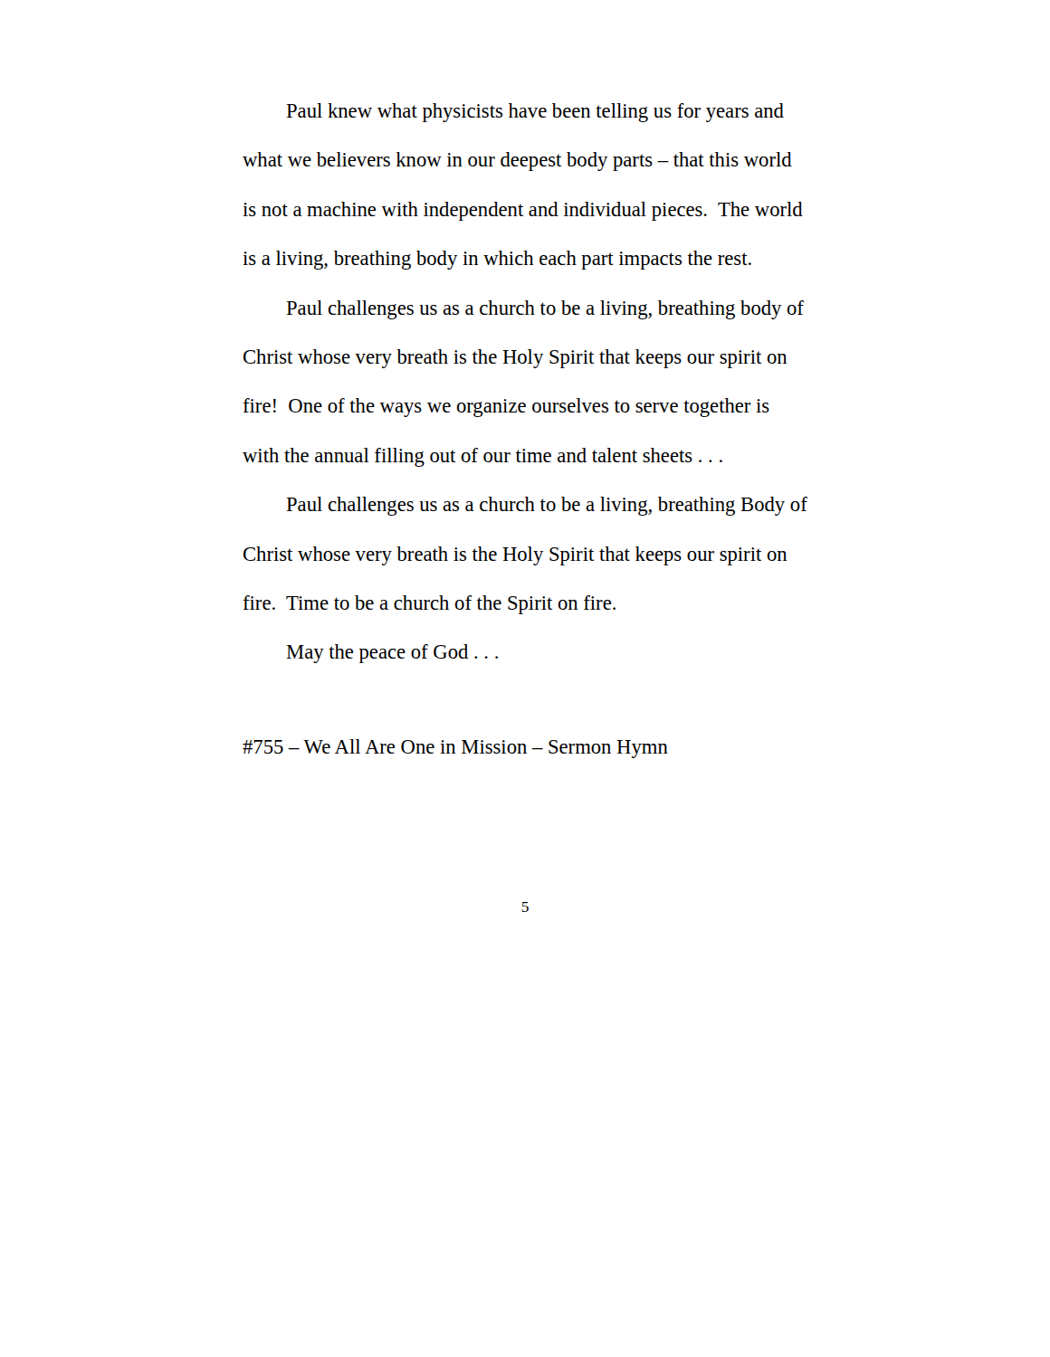Paul knew what physicists have been telling us for years and what we believers know in our deepest body parts – that this world is not a machine with independent and individual pieces. The world is a living, breathing body in which each part impacts the rest.
Paul challenges us as a church to be a living, breathing body of Christ whose very breath is the Holy Spirit that keeps our spirit on fire! One of the ways we organize ourselves to serve together is with the annual filling out of our time and talent sheets . . .
Paul challenges us as a church to be a living, breathing Body of Christ whose very breath is the Holy Spirit that keeps our spirit on fire. Time to be a church of the Spirit on fire.
May the peace of God . . .
#755 – We All Are One in Mission – Sermon Hymn
5